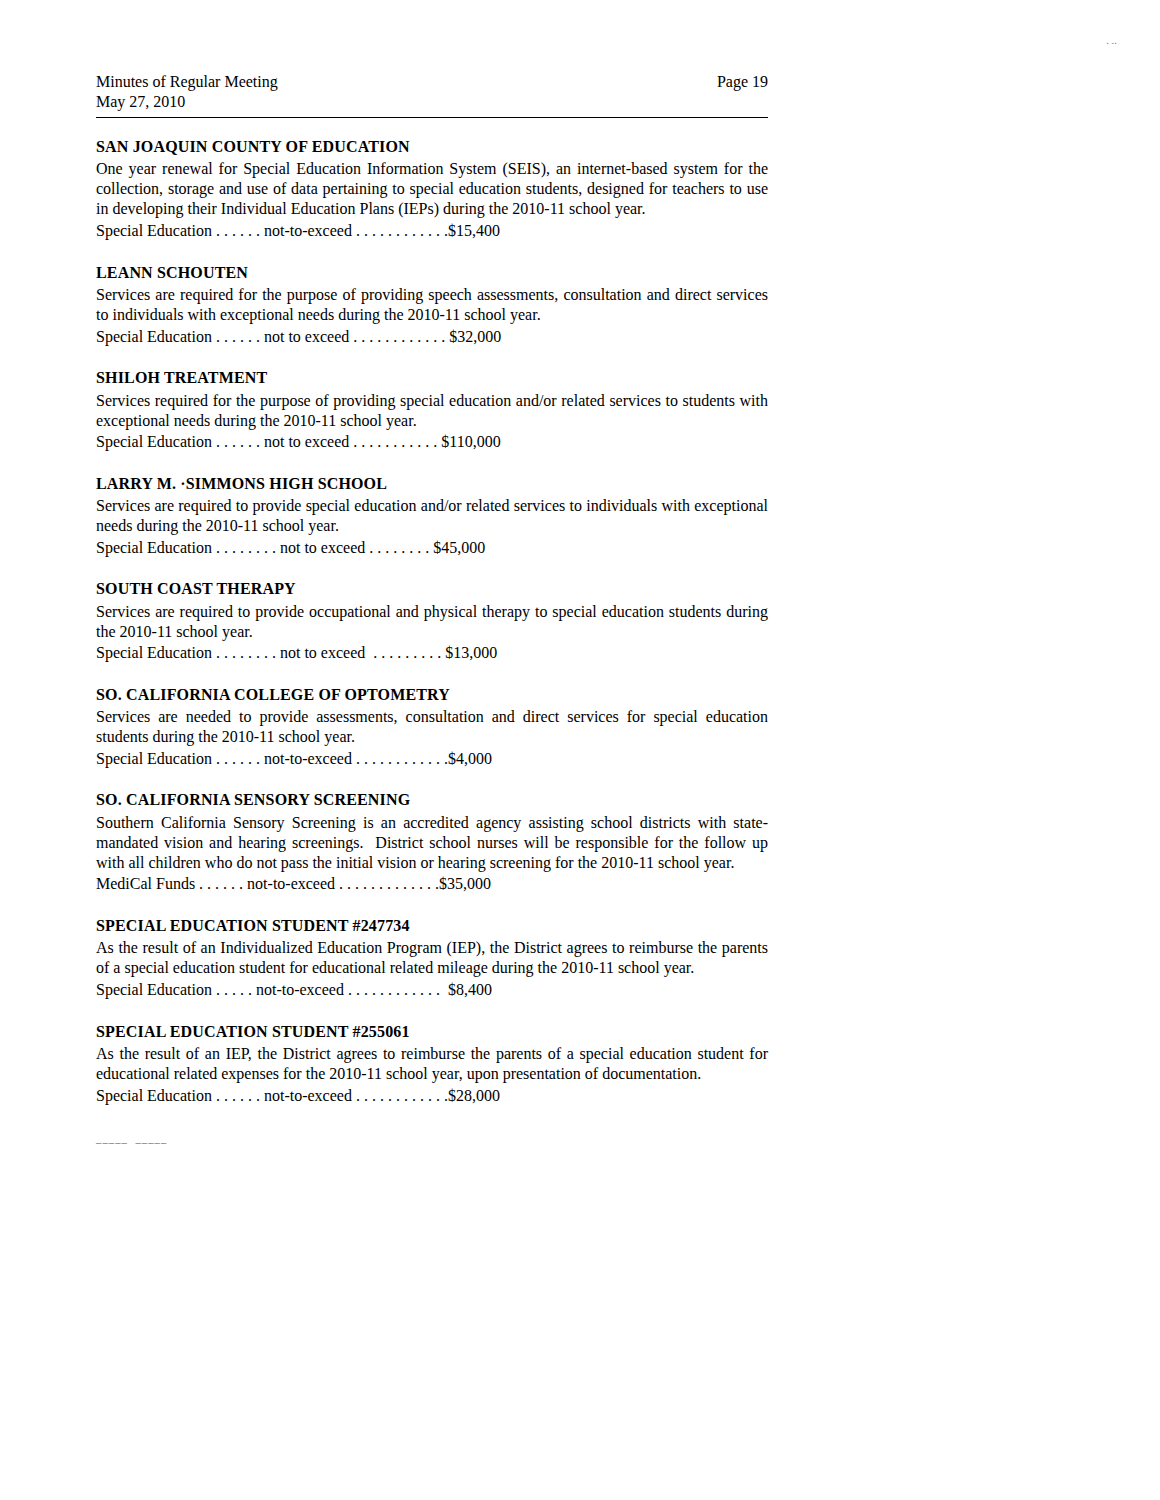. ..
Minutes of Regular Meeting
May 27, 2010
Page 19
SAN JOAQUIN COUNTY OF EDUCATION
One year renewal for Special Education Information System (SEIS), an internet-based system for the collection, storage and use of data pertaining to special education students, designed for teachers to use in developing their Individual Education Plans (IEPs) during the 2010-11 school year.
Special Education . . . . . . not-to-exceed . . . . . . . . . . . .$15,400
LEANN SCHOUTEN
Services are required for the purpose of providing speech assessments, consultation and direct services to individuals with exceptional needs during the 2010-11 school year.
Special Education . . . . . . not to exceed . . . . . . . . . . . . $32,000
SHILOH TREATMENT
Services required for the purpose of providing special education and/or related services to students with exceptional needs during the 2010-11 school year.
Special Education . . . . . . not to exceed . . . . . . . . . . . $110,000
LARRY M. ·SIMMONS HIGH SCHOOL
Services are required to provide special education and/or related services to individuals with exceptional needs during the 2010-11 school year.
Special Education . . . . . . . . not to exceed . . . . . . . . $45,000
SOUTH COAST THERAPY
Services are required to provide occupational and physical therapy to special education students during the 2010-11 school year.
Special Education . . . . . . . . not to exceed . . . . . . . . . $13,000
SO. CALIFORNIA COLLEGE OF OPTOMETRY
Services are needed to provide assessments, consultation and direct services for special education students during the 2010-11 school year.
Special Education . . . . . . not-to-exceed . . . . . . . . . . . .$4,000
SO. CALIFORNIA SENSORY SCREENING
Southern California Sensory Screening is an accredited agency assisting school districts with state-mandated vision and hearing screenings. District school nurses will be responsible for the follow up with all children who do not pass the initial vision or hearing screening for the 2010-11 school year.
MediCal Funds . . . . . . not-to-exceed . . . . . . . . . . . . .$35,000
SPECIAL EDUCATION STUDENT #247734
As the result of an Individualized Education Program (IEP), the District agrees to reimburse the parents of a special education student for educational related mileage during the 2010-11 school year.
Special Education . . . . . not-to-exceed . . . . . . . . . . . . $8,400
SPECIAL EDUCATION STUDENT #255061
As the result of an IEP, the District agrees to reimburse the parents of a special education student for educational related expenses for the 2010-11 school year, upon presentation of documentation.
Special Education . . . . . . not-to-exceed . . . . . . . . . . . .$28,000
_____ _____